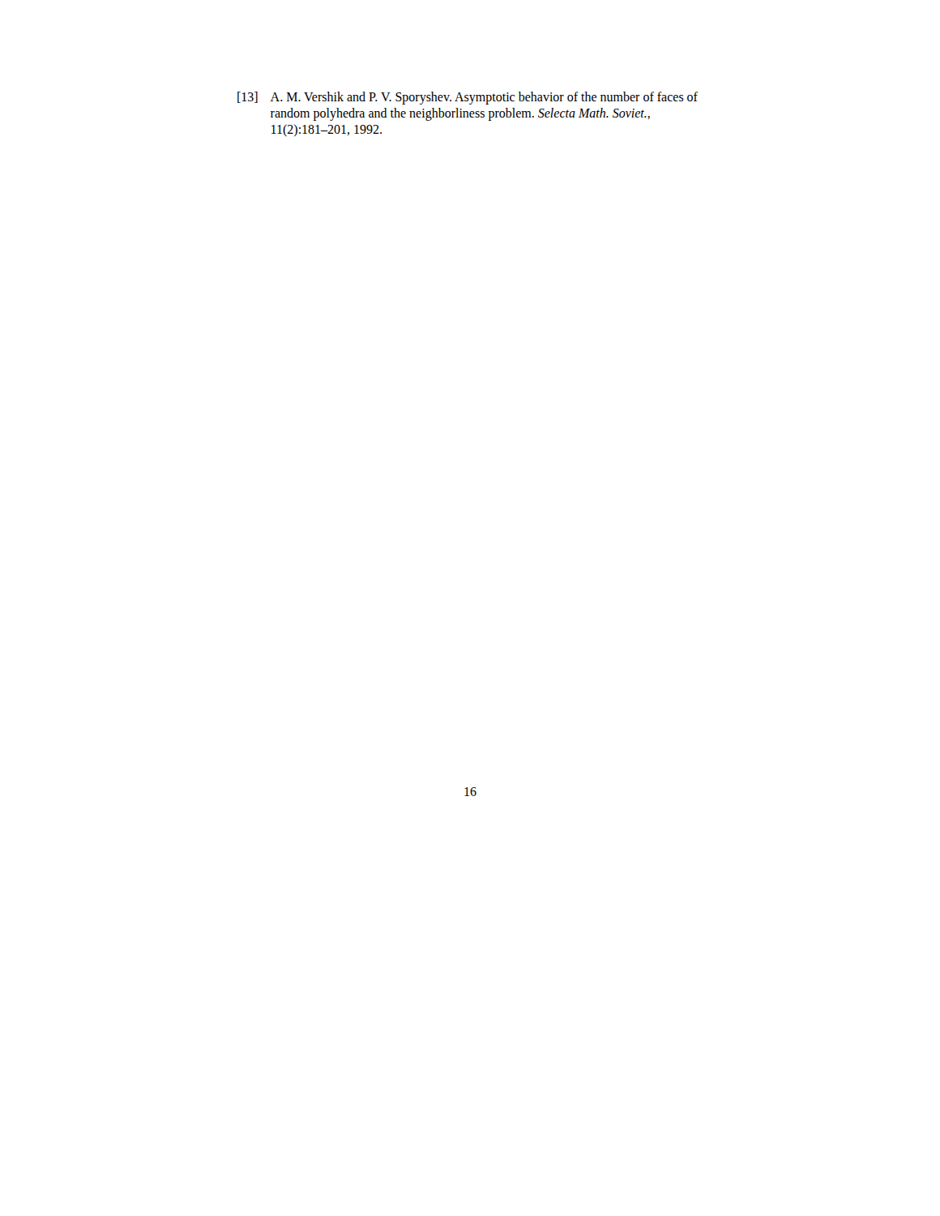[13] A. M. Vershik and P. V. Sporyshev. Asymptotic behavior of the number of faces of random polyhedra and the neighborliness problem. Selecta Math. Soviet., 11(2):181–201, 1992.
16